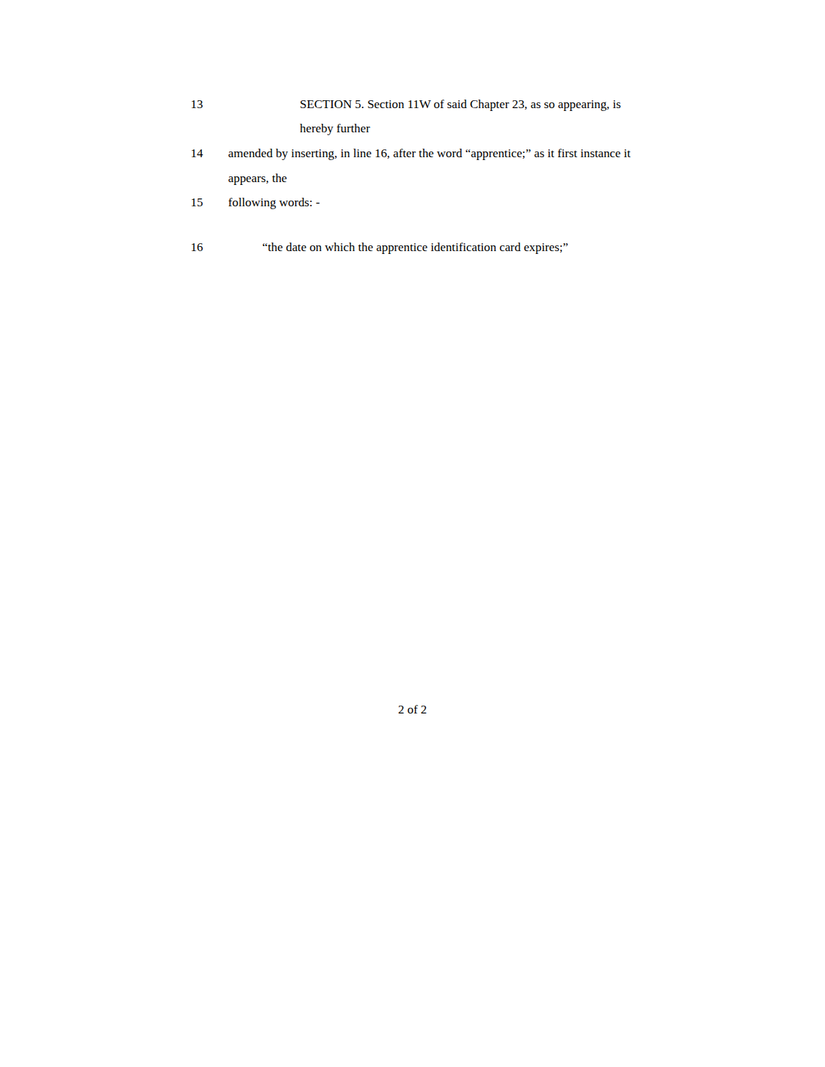13
SECTION 5. Section 11W of said Chapter 23, as so appearing, is hereby further
14
amended by inserting, in line 16, after the word “apprentice;” as it first instance it appears, the
15
following words: -
16
“the date on which the apprentice identification card expires;”
2 of 2